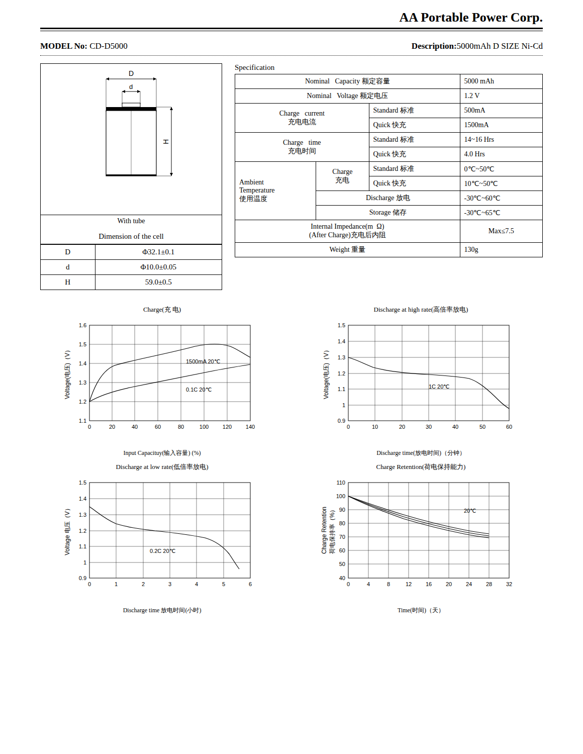AA Portable Power Corp.
MODEL No: CD-D5000
Description: 5000mAh D SIZE Ni-Cd
D d H
With tube
Dimension of the cell
| D | Φ32.1±0.1 |
| d | Φ10.0±0.05 |
| H | 59.0±0.5 |
Specification
| Nominal Capacity 额定容量 | 5000 mAh |
| Nominal Voltage 额定电压 | 1.2 V |
| Charge current 充电电流 | Standard 标准 | 500mA |
| Quick 快充 | 1500mA |
| Charge time 充电时间 | Standard 标准 | 14~16 Hrs |
| Quick 快充 | 4.0 Hrs |
| Ambient Temperature 使用温度 | Charge 充电 | Standard 标准 | 0℃~50℃ |
| Quick 快充 | 10℃~50℃ |
| Discharge 放电 | -30℃~60℃ |
| Storage 储存 | -30℃~65℃ |
| Internal Impedance(m Ω) (After Charge)充电后内阻 | Max≤7.5 |
| Weight 重量 | 130g |
Charge(充 电)
1.6 1.5 1.4 1.3 1.2 1.1 0 20 40 60 80 100 120 140 Voltage(电压)（V） 1500mA 20℃ 0.1C 20℃
Input Capacituy(输入容量) (%)
Discharge at high rate(高倍率放电)
1.5 1.4 1.3 1.2 1.1 1 0.9 0 10 20 30 40 50 60 Voltage(电压)（V） 1C 20℃
Discharge time(放电时间)（分钟）
Discharge at low rate(低倍率放电)
1.5 1.4 1.3 1.2 1.1 1 0.9 0 1 2 3 4 5 6 Voltage 电压（V） 0.2C 20℃
Discharge time 放电时间(小时)
Charge Retention(荷电保持能力)
110 100 90 80 70 60 50 40 0 4 8 12 16 20 24 28 32 Charge Retention 荷电保持率（%） 20℃
Time(时间)（天）